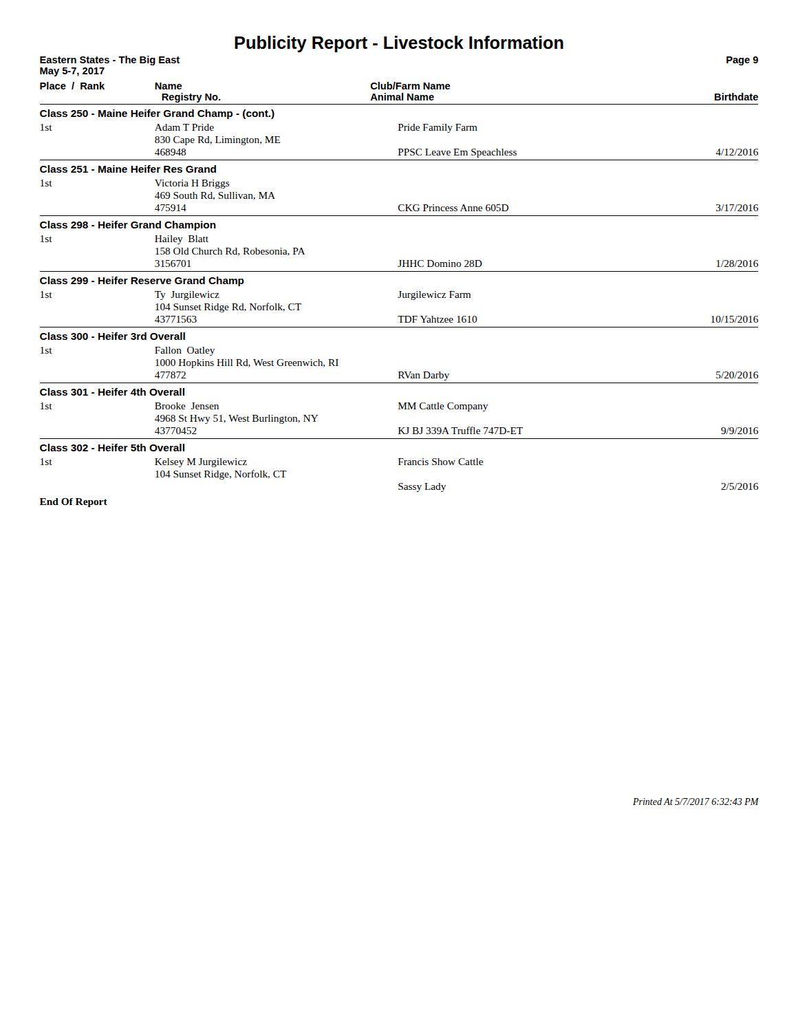Publicity Report - Livestock Information
Eastern States - The Big East
Page 9
May 5-7, 2017
| Place / Rank | Name | Club/Farm Name | |
| | Registry No. | Animal Name | Birthdate |
Class 250 - Maine Heifer Grand Champ - (cont.)
| 1st | Adam T Pride | Pride Family Farm | |
| | 830 Cape Rd, Limington, ME | |
| | 468948 | PPSC Leave Em Speachless | 4/12/2016 |
Class 251 - Maine Heifer Res Grand
| 1st | Victoria H Briggs | | |
| | 469 South Rd, Sullivan, MA | |
| | 475914 | CKG Princess Anne 605D | 3/17/2016 |
Class 298 - Heifer Grand Champion
| 1st | Hailey Blatt | | |
| | 158 Old Church Rd, Robesonia, PA | |
| | 3156701 | JHHC Domino 28D | 1/28/2016 |
Class 299 - Heifer Reserve Grand Champ
| 1st | Ty Jurgilewicz | Jurgilewicz Farm | |
| | 104 Sunset Ridge Rd, Norfolk, CT | |
| | 43771563 | TDF Yahtzee 1610 | 10/15/2016 |
Class 300 - Heifer 3rd Overall
| 1st | Fallon Oatley | | |
| | 1000 Hopkins Hill Rd, West Greenwich, RI | |
| | 477872 | RVan Darby | 5/20/2016 |
Class 301 - Heifer 4th Overall
| 1st | Brooke Jensen | MM Cattle Company | |
| | 4968 St Hwy 51, West Burlington, NY | |
| | 43770452 | KJ BJ 339A Truffle 747D-ET | 9/9/2016 |
Class 302 - Heifer 5th Overall
| 1st | Kelsey M Jurgilewicz | Francis Show Cattle | |
| | 104 Sunset Ridge, Norfolk, CT | |
| | | Sassy Lady | 2/5/2016 |
End Of Report
Printed At 5/7/2017 6:32:43 PM